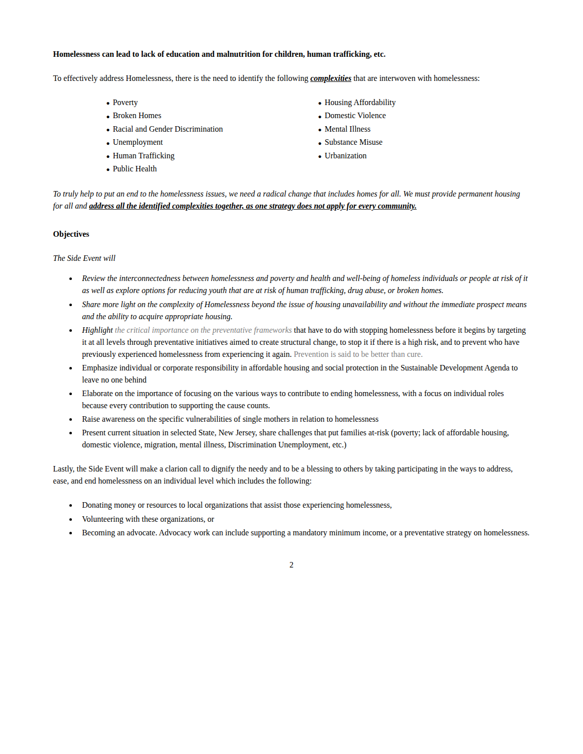Homelessness can lead to lack of education and malnutrition for children, human trafficking, etc.
To effectively address Homelessness, there is the need to identify the following complexities that are interwoven with homelessness:
| Poverty Broken Homes Racial and Gender Discrimination Unemployment Human Trafficking Public Health | Housing Affordability Domestic Violence Mental Illness Substance Misuse Urbanization |
To truly help to put an end to the homelessness issues, we need a radical change that includes homes for all. We must provide permanent housing for all and address all the identified complexities together, as one strategy does not apply for every community.
Objectives
The Side Event will
Review the interconnectedness between homelessness and poverty and health and well-being of homeless individuals or people at risk of it as well as explore options for reducing youth that are at risk of human trafficking, drug abuse, or broken homes.
Share more light on the complexity of Homelessness beyond the issue of housing unavailability and without the immediate prospect means and the ability to acquire appropriate housing.
Highlight the critical importance on the preventative frameworks that have to do with stopping homelessness before it begins by targeting it at all levels through preventative initiatives aimed to create structural change, to stop it if there is a high risk, and to prevent who have previously experienced homelessness from experiencing it again. Prevention is said to be better than cure.
Emphasize individual or corporate responsibility in affordable housing and social protection in the Sustainable Development Agenda to leave no one behind
Elaborate on the importance of focusing on the various ways to contribute to ending homelessness, with a focus on individual roles because every contribution to supporting the cause counts.
Raise awareness on the specific vulnerabilities of single mothers in relation to homelessness
Present current situation in selected State, New Jersey, share challenges that put families at-risk (poverty; lack of affordable housing, domestic violence, migration, mental illness, Discrimination Unemployment, etc.)
Lastly, the Side Event will make a clarion call to dignify the needy and to be a blessing to others by taking participating in the ways to address, ease, and end homelessness on an individual level which includes the following:
Donating money or resources to local organizations that assist those experiencing homelessness,
Volunteering with these organizations, or
Becoming an advocate. Advocacy work can include supporting a mandatory minimum income, or a preventative strategy on homelessness.
2